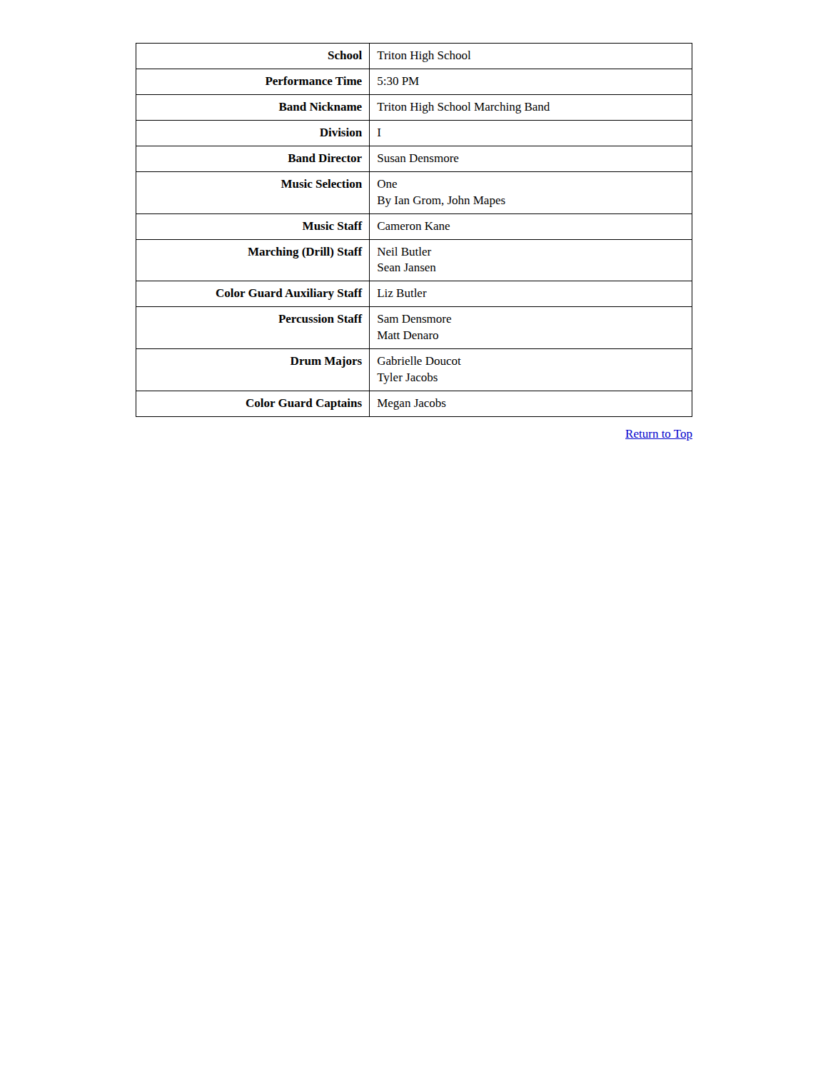| School | Triton High School |
| Performance Time | 5:30 PM |
| Band Nickname | Triton High School Marching Band |
| Division | I |
| Band Director | Susan Densmore |
| Music Selection | One By Ian Grom, John Mapes |
| Music Staff | Cameron Kane |
| Marching (Drill) Staff | Neil Butler Sean Jansen |
| Color Guard Auxiliary Staff | Liz Butler |
| Percussion Staff | Sam Densmore Matt Denaro |
| Drum Majors | Gabrielle Doucot Tyler Jacobs |
| Color Guard Captains | Megan Jacobs |
Return to Top